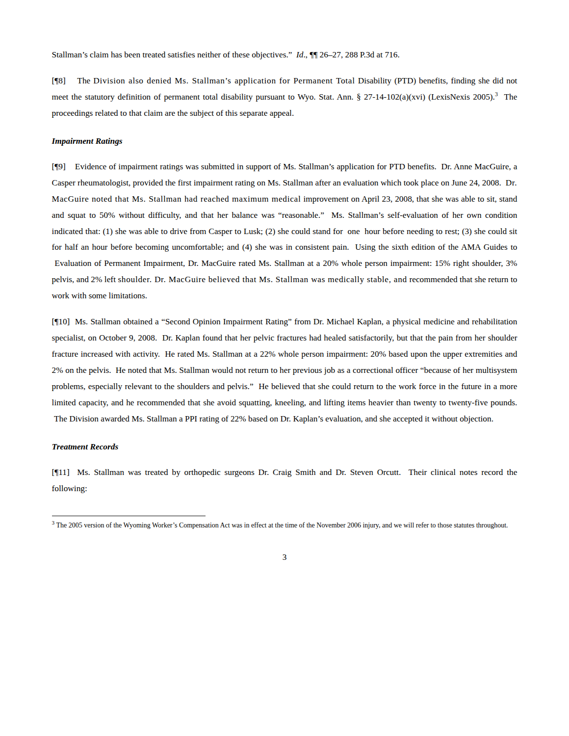Stallman’s claim has been treated satisfies neither of these objectives.” Id., ¶¶ 26–27, 288 P.3d at 716.
[¶8] The Division also denied Ms. Stallman’s application for Permanent Total Disability (PTD) benefits, finding she did not meet the statutory definition of permanent total disability pursuant to Wyo. Stat. Ann. § 27-14-102(a)(xvi) (LexisNexis 2005).3 The proceedings related to that claim are the subject of this separate appeal.
Impairment Ratings
[¶9] Evidence of impairment ratings was submitted in support of Ms. Stallman’s application for PTD benefits. Dr. Anne MacGuire, a Casper rheumatologist, provided the first impairment rating on Ms. Stallman after an evaluation which took place on June 24, 2008. Dr. MacGuire noted that Ms. Stallman had reached maximum medical improvement on April 23, 2008, that she was able to sit, stand and squat to 50% without difficulty, and that her balance was “reasonable.” Ms. Stallman’s self-evaluation of her own condition indicated that: (1) she was able to drive from Casper to Lusk; (2) she could stand for one hour before needing to rest; (3) she could sit for half an hour before becoming uncomfortable; and (4) she was in consistent pain. Using the sixth edition of the AMA Guides to Evaluation of Permanent Impairment, Dr. MacGuire rated Ms. Stallman at a 20% whole person impairment: 15% right shoulder, 3% pelvis, and 2% left shoulder. Dr. MacGuire believed that Ms. Stallman was medically stable, and recommended that she return to work with some limitations.
[¶10] Ms. Stallman obtained a “Second Opinion Impairment Rating” from Dr. Michael Kaplan, a physical medicine and rehabilitation specialist, on October 9, 2008. Dr. Kaplan found that her pelvic fractures had healed satisfactorily, but that the pain from her shoulder fracture increased with activity. He rated Ms. Stallman at a 22% whole person impairment: 20% based upon the upper extremities and 2% on the pelvis. He noted that Ms. Stallman would not return to her previous job as a correctional officer “because of her multisystem problems, especially relevant to the shoulders and pelvis.” He believed that she could return to the work force in the future in a more limited capacity, and he recommended that she avoid squatting, kneeling, and lifting items heavier than twenty to twenty-five pounds. The Division awarded Ms. Stallman a PPI rating of 22% based on Dr. Kaplan’s evaluation, and she accepted it without objection.
Treatment Records
[¶11] Ms. Stallman was treated by orthopedic surgeons Dr. Craig Smith and Dr. Steven Orcutt. Their clinical notes record the following:
3 The 2005 version of the Wyoming Worker’s Compensation Act was in effect at the time of the November 2006 injury, and we will refer to those statutes throughout.
3